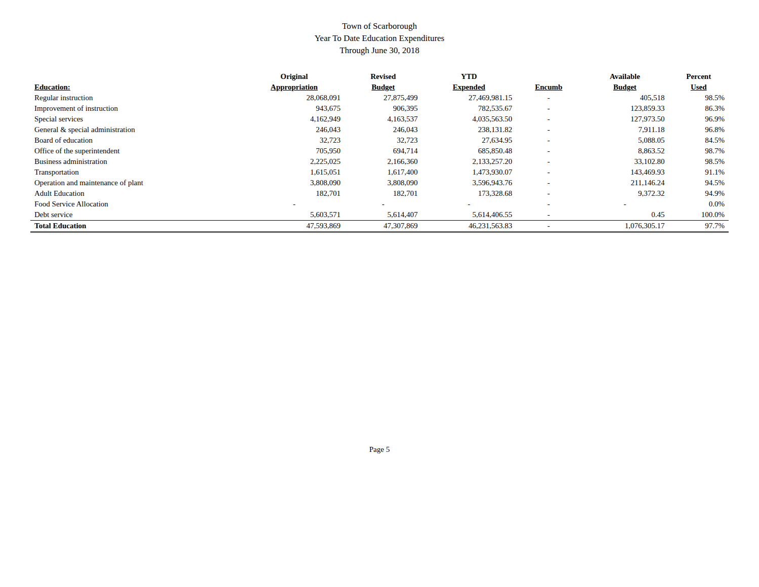Town of Scarborough
Year To Date Education Expenditures
Through June 30, 2018
| | Original | Revised | YTD | | Available | Percent |
| --- | --- | --- | --- | --- | --- | --- |
| Education: | Appropriation | Budget | Expended | Encumb | Budget | Used |
| Regular instruction | 28,068,091 | 27,875,499 | 27,469,981.15 | - | 405,518 | 98.5% |
| Improvement of instruction | 943,675 | 906,395 | 782,535.67 | - | 123,859.33 | 86.3% |
| Special services | 4,162,949 | 4,163,537 | 4,035,563.50 | - | 127,973.50 | 96.9% |
| General & special administration | 246,043 | 246,043 | 238,131.82 | - | 7,911.18 | 96.8% |
| Board of education | 32,723 | 32,723 | 27,634.95 | - | 5,088.05 | 84.5% |
| Office of the superintendent | 705,950 | 694,714 | 685,850.48 | - | 8,863.52 | 98.7% |
| Business administration | 2,225,025 | 2,166,360 | 2,133,257.20 | - | 33,102.80 | 98.5% |
| Transportation | 1,615,051 | 1,617,400 | 1,473,930.07 | - | 143,469.93 | 91.1% |
| Operation and maintenance of plant | 3,808,090 | 3,808,090 | 3,596,943.76 | - | 211,146.24 | 94.5% |
| Adult Education | 182,701 | 182,701 | 173,328.68 | - | 9,372.32 | 94.9% |
| Food Service Allocation | - | - | - | - | - | 0.0% |
| Debt service | 5,603,571 | 5,614,407 | 5,614,406.55 | - | 0.45 | 100.0% |
| Total Education | 47,593,869 | 47,307,869 | 46,231,563.83 | - | 1,076,305.17 | 97.7% |
Page 5